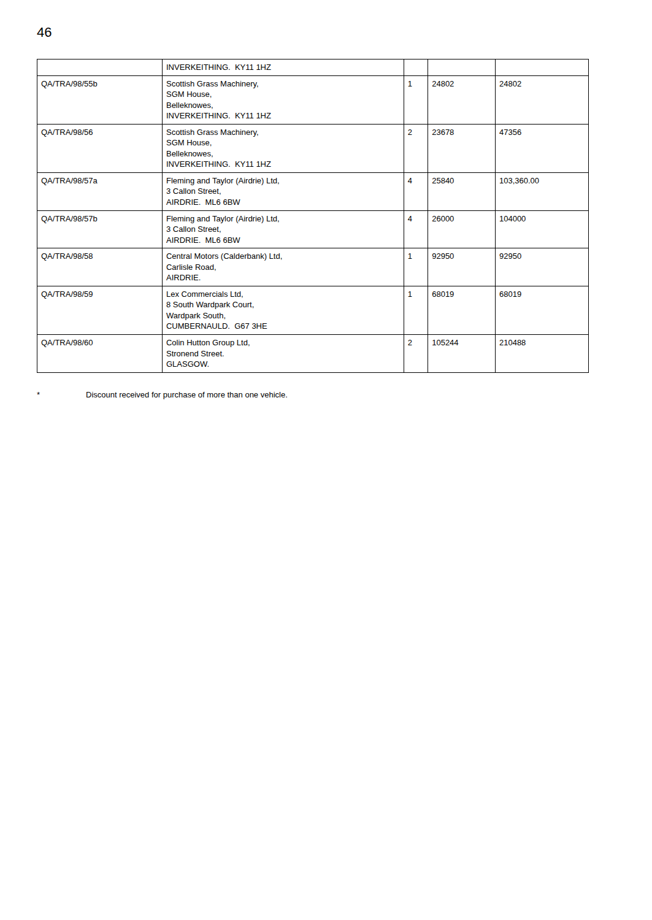46
| | INVERKEITHING. KY11 1HZ | | | |
| QA/TRA/98/55b | Scottish Grass Machinery, SGM House, Belleknowes, INVERKEITHING. KY11 1HZ | 1 | 24802 | 24802 |
| QA/TRA/98/56 | Scottish Grass Machinery, SGM House, Belleknowes, INVERKEITHING. KY11 1HZ | 2 | 23678 | 47356 |
| QA/TRA/98/57a | Fleming and Taylor (Airdrie) Ltd, 3 Callon Street, AIRDRIE. ML6 6BW | 4 | 25840 | 103,360.00 |
| QA/TRA/98/57b | Fleming and Taylor (Airdrie) Ltd, 3 Callon Street, AIRDRIE. ML6 6BW | 4 | 26000 | 104000 |
| QA/TRA/98/58 | Central Motors (Calderbank) Ltd, Carlisle Road, AIRDRIE. | 1 | 92950 | 92950 |
| QA/TRA/98/59 | Lex Commercials Ltd, 8 South Wardpark Court, Wardpark South, CUMBERNAULD. G67 3HE | 1 | 68019 | 68019 |
| QA/TRA/98/60 | Colin Hutton Group Ltd, Stronend Street. GLASGOW. | 2 | 105244 | 210488 |
* Discount received for purchase of more than one vehicle.